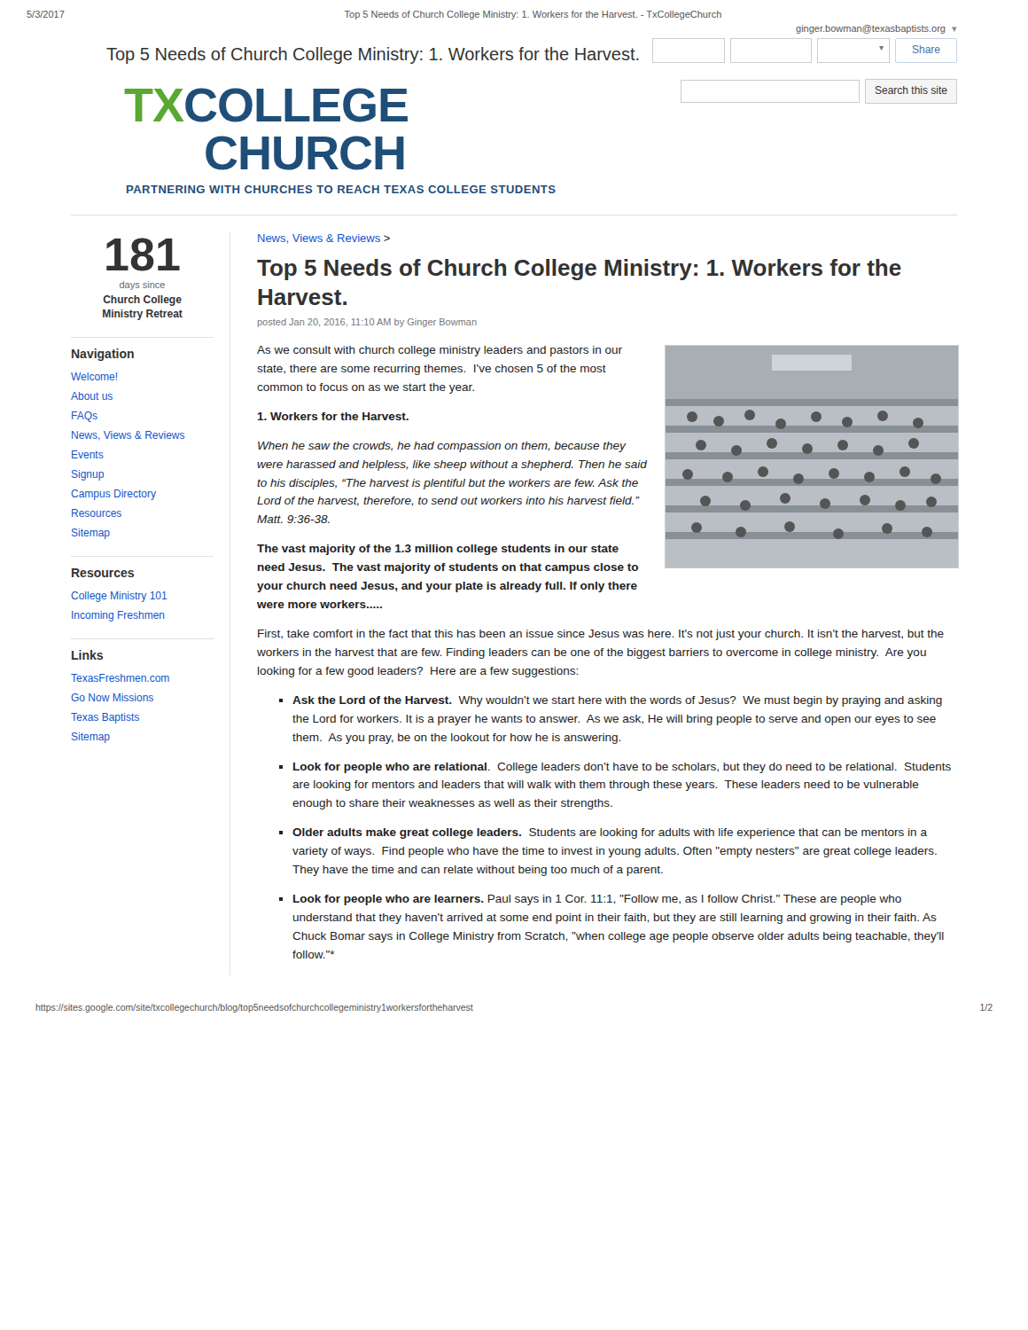5/3/2017
Top 5 Needs of Church College Ministry: 1. Workers for the Harvest. - TxCollegeChurch
ginger.bowman@texasbaptists.org ▾
Share
Search this site
Top 5 Needs of Church College Ministry: 1. Workers for the Harvest.
TX COLLEGE CHURCH
PARTNERING WITH CHURCHES TO REACH TEXAS COLLEGE STUDENTS
181
days since
Church College
Ministry Retreat
Navigation
Welcome!
About us
FAQs
News, Views & Reviews
Events
Signup
Campus Directory
Resources
Sitemap
Resources
College Ministry 101
Incoming Freshmen
Links
TexasFreshmen.com
Go Now Missions
Texas Baptists
Sitemap
News, Views & Reviews >
Top 5 Needs of Church College Ministry: 1. Workers for the Harvest.
posted Jan 20, 2016, 11:10 AM by Ginger Bowman
As we consult with church college ministry leaders and pastors in our state, there are some recurring themes. I've chosen 5 of the most common to focus on as we start the year.
1. Workers for the Harvest.
When he saw the crowds, he had compassion on them, because they were harassed and helpless, like sheep without a shepherd. Then he said to his disciples, “The harvest is plentiful but the workers are few. Ask the Lord of the harvest, therefore, to send out workers into his harvest field.” Matt. 9:36-38.
The vast majority of the 1.3 million college students in our state need Jesus. The vast majority of students on that campus close to your church need Jesus, and your plate is already full. If only there were more workers.....
First, take comfort in the fact that this has been an issue since Jesus was here. It's not just your church. It isn't the harvest, but the workers in the harvest that are few. Finding leaders can be one of the biggest barriers to overcome in college ministry. Are you looking for a few good leaders? Here are a few suggestions:
Ask the Lord of the Harvest. Why wouldn't we start here with the words of Jesus? We must begin by praying and asking the Lord for workers. It is a prayer he wants to answer. As we ask, He will bring people to serve and open our eyes to see them. As you pray, be on the lookout for how he is answering.
Look for people who are relational. College leaders don't have to be scholars, but they do need to be relational. Students are looking for mentors and leaders that will walk with them through these years. These leaders need to be vulnerable enough to share their weaknesses as well as their strengths.
Older adults make great college leaders. Students are looking for adults with life experience that can be mentors in a variety of ways. Find people who have the time to invest in young adults. Often "empty nesters" are great college leaders. They have the time and can relate without being too much of a parent.
Look for people who are learners. Paul says in 1 Cor. 11:1, "Follow me, as I follow Christ." These are people who understand that they haven't arrived at some end point in their faith, but they are still learning and growing in their faith. As Chuck Bomar says in College Ministry from Scratch, "when college age people observe older adults being teachable, they'll follow."*
https://sites.google.com/site/txcollegechurch/blog/top5needsofchurchcollegeministry1workersfortheharvest
1/2